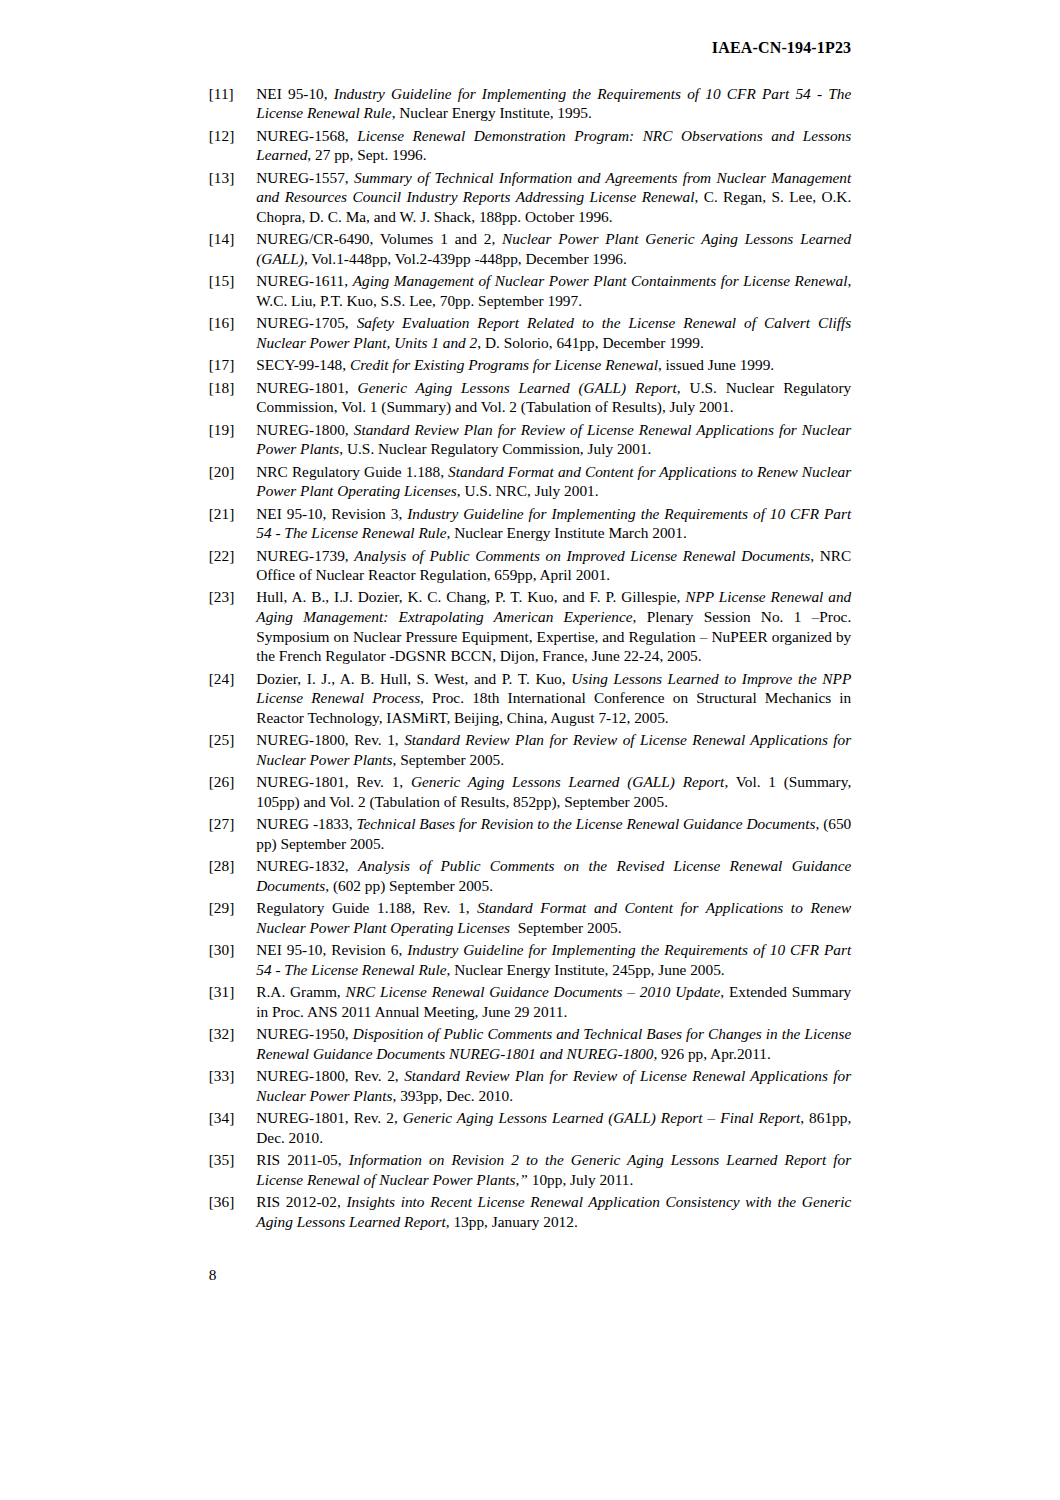IAEA-CN-194-1P23
[11] NEI 95-10, Industry Guideline for Implementing the Requirements of 10 CFR Part 54 - The License Renewal Rule, Nuclear Energy Institute, 1995.
[12] NUREG-1568, License Renewal Demonstration Program: NRC Observations and Lessons Learned, 27 pp, Sept. 1996.
[13] NUREG-1557, Summary of Technical Information and Agreements from Nuclear Management and Resources Council Industry Reports Addressing License Renewal, C. Regan, S. Lee, O.K. Chopra, D. C. Ma, and W. J. Shack, 188pp. October 1996.
[14] NUREG/CR-6490, Volumes 1 and 2, Nuclear Power Plant Generic Aging Lessons Learned (GALL), Vol.1-448pp, Vol.2-439pp -448pp, December 1996.
[15] NUREG-1611, Aging Management of Nuclear Power Plant Containments for License Renewal, W.C. Liu, P.T. Kuo, S.S. Lee, 70pp. September 1997.
[16] NUREG-1705, Safety Evaluation Report Related to the License Renewal of Calvert Cliffs Nuclear Power Plant, Units 1 and 2, D. Solorio, 641pp, December 1999.
[17] SECY-99-148, Credit for Existing Programs for License Renewal, issued June 1999.
[18] NUREG-1801, Generic Aging Lessons Learned (GALL) Report, U.S. Nuclear Regulatory Commission, Vol. 1 (Summary) and Vol. 2 (Tabulation of Results), July 2001.
[19] NUREG-1800, Standard Review Plan for Review of License Renewal Applications for Nuclear Power Plants, U.S. Nuclear Regulatory Commission, July 2001.
[20] NRC Regulatory Guide 1.188, Standard Format and Content for Applications to Renew Nuclear Power Plant Operating Licenses, U.S. NRC, July 2001.
[21] NEI 95-10, Revision 3, Industry Guideline for Implementing the Requirements of 10 CFR Part 54 - The License Renewal Rule, Nuclear Energy Institute March 2001.
[22] NUREG-1739, Analysis of Public Comments on Improved License Renewal Documents, NRC Office of Nuclear Reactor Regulation, 659pp, April 2001.
[23] Hull, A. B., I.J. Dozier, K. C. Chang, P. T. Kuo, and F. P. Gillespie, NPP License Renewal and Aging Management: Extrapolating American Experience, Plenary Session No. 1 –Proc. Symposium on Nuclear Pressure Equipment, Expertise, and Regulation – NuPEER organized by the French Regulator -DGSNR BCCN, Dijon, France, June 22-24, 2005.
[24] Dozier, I. J., A. B. Hull, S. West, and P. T. Kuo, Using Lessons Learned to Improve the NPP License Renewal Process, Proc. 18th International Conference on Structural Mechanics in Reactor Technology, IASMiRT, Beijing, China, August 7-12, 2005.
[25] NUREG-1800, Rev. 1, Standard Review Plan for Review of License Renewal Applications for Nuclear Power Plants, September 2005.
[26] NUREG-1801, Rev. 1, Generic Aging Lessons Learned (GALL) Report, Vol. 1 (Summary, 105pp) and Vol. 2 (Tabulation of Results, 852pp), September 2005.
[27] NUREG -1833, Technical Bases for Revision to the License Renewal Guidance Documents, (650 pp) September 2005.
[28] NUREG-1832, Analysis of Public Comments on the Revised License Renewal Guidance Documents, (602 pp) September 2005.
[29] Regulatory Guide 1.188, Rev. 1, Standard Format and Content for Applications to Renew Nuclear Power Plant Operating Licenses September 2005.
[30] NEI 95-10, Revision 6, Industry Guideline for Implementing the Requirements of 10 CFR Part 54 - The License Renewal Rule, Nuclear Energy Institute, 245pp, June 2005.
[31] R.A. Gramm, NRC License Renewal Guidance Documents – 2010 Update, Extended Summary in Proc. ANS 2011 Annual Meeting, June 29 2011.
[32] NUREG-1950, Disposition of Public Comments and Technical Bases for Changes in the License Renewal Guidance Documents NUREG-1801 and NUREG-1800, 926 pp, Apr.2011.
[33] NUREG-1800, Rev. 2, Standard Review Plan for Review of License Renewal Applications for Nuclear Power Plants, 393pp, Dec. 2010.
[34] NUREG-1801, Rev. 2, Generic Aging Lessons Learned (GALL) Report – Final Report, 861pp, Dec. 2010.
[35] RIS 2011-05, Information on Revision 2 to the Generic Aging Lessons Learned Report for License Renewal of Nuclear Power Plants,” 10pp, July 2011.
[36] RIS 2012-02, Insights into Recent License Renewal Application Consistency with the Generic Aging Lessons Learned Report, 13pp, January 2012.
8